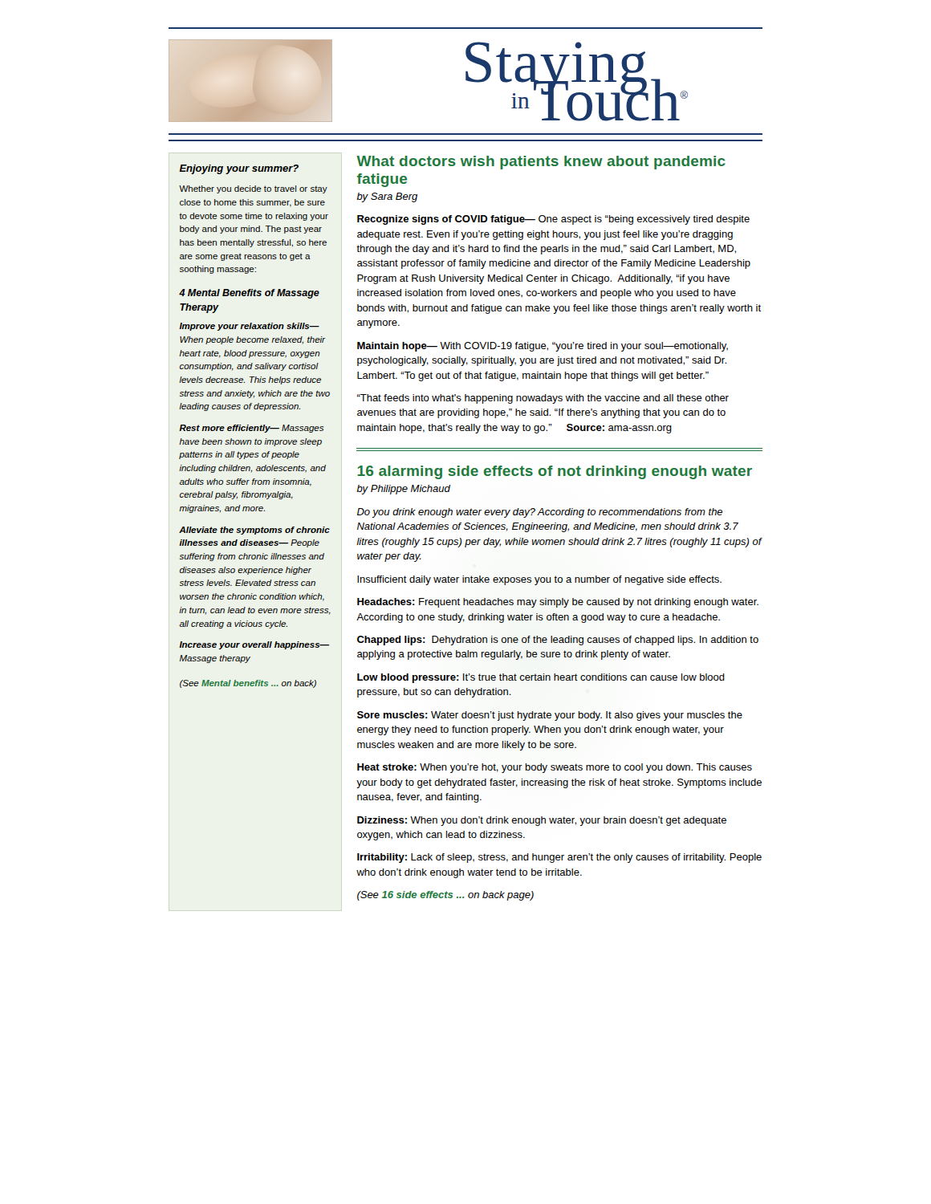Staying in Touch®
Enjoying your summer?
Whether you decide to travel or stay close to home this summer, be sure to devote some time to relaxing your body and your mind. The past year has been mentally stressful, so here are some great reasons to get a soothing massage:
4 Mental Benefits of Massage Therapy
Improve your relaxation skills— When people become relaxed, their heart rate, blood pressure, oxygen consumption, and salivary cortisol levels decrease. This helps reduce stress and anxiety, which are the two leading causes of depression.
Rest more efficiently— Massages have been shown to improve sleep patterns in all types of people including children, adolescents, and adults who suffer from insomnia, cerebral palsy, fibromyalgia, migraines, and more.
Alleviate the symptoms of chronic illnesses and diseases— People suffering from chronic illnesses and diseases also experience higher stress levels. Elevated stress can worsen the chronic condition which, in turn, can lead to even more stress, all creating a vicious cycle.
Increase your overall happiness— Massage therapy
(See Mental benefits ... on back)
What doctors wish patients knew about pandemic fatigue
by Sara Berg
Recognize signs of COVID fatigue— One aspect is “being excessively tired despite adequate rest. Even if you’re getting eight hours, you just feel like you’re dragging through the day and it’s hard to find the pearls in the mud,” said Carl Lambert, MD, assistant professor of family medicine and director of the Family Medicine Leadership Program at Rush University Medical Center in Chicago. Additionally, “if you have increased isolation from loved ones, co-workers and people who you used to have bonds with, burnout and fatigue can make you feel like those things aren’t really worth it anymore.
Maintain hope— With COVID-19 fatigue, “you’re tired in your soul—emotionally, psychologically, socially, spiritually, you are just tired and not motivated,” said Dr. Lambert. “To get out of that fatigue, maintain hope that things will get better.”
“That feeds into what's happening nowadays with the vaccine and all these other avenues that are providing hope,” he said. “If there's anything that you can do to maintain hope, that's really the way to go.” Source: ama-assn.org
16 alarming side effects of not drinking enough water
by Philippe Michaud
Do you drink enough water every day? According to recommendations from the National Academies of Sciences, Engineering, and Medicine, men should drink 3.7 litres (roughly 15 cups) per day, while women should drink 2.7 litres (roughly 11 cups) of water per day.
Insufficient daily water intake exposes you to a number of negative side effects.
Headaches: Frequent headaches may simply be caused by not drinking enough water. According to one study, drinking water is often a good way to cure a headache.
Chapped lips: Dehydration is one of the leading causes of chapped lips. In addition to applying a protective balm regularly, be sure to drink plenty of water.
Low blood pressure: It’s true that certain heart conditions can cause low blood pressure, but so can dehydration.
Sore muscles: Water doesn’t just hydrate your body. It also gives your muscles the energy they need to function properly. When you don’t drink enough water, your muscles weaken and are more likely to be sore.
Heat stroke: When you’re hot, your body sweats more to cool you down. This causes your body to get dehydrated faster, increasing the risk of heat stroke. Symptoms include nausea, fever, and fainting.
Dizziness: When you don’t drink enough water, your brain doesn’t get adequate oxygen, which can lead to dizziness.
Irritability: Lack of sleep, stress, and hunger aren’t the only causes of irritability. People who don’t drink enough water tend to be irritable.
(See 16 side effects ... on back page)